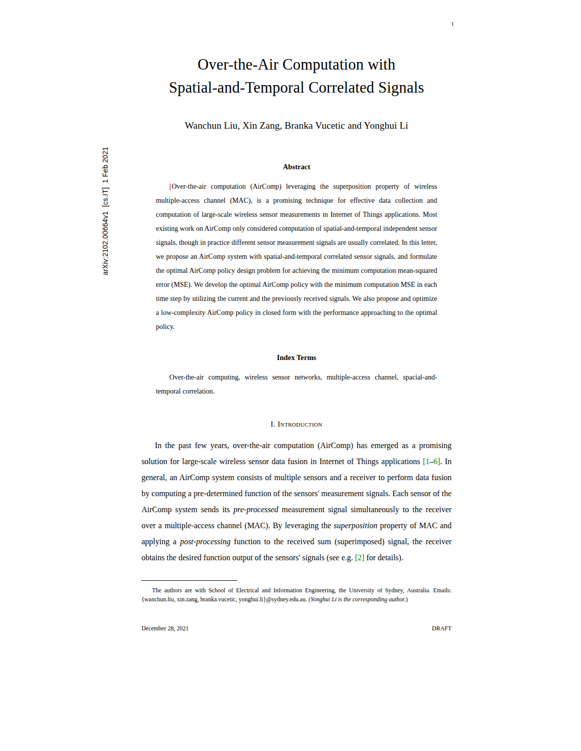1
arXiv:2102.00664v1 [cs.IT] 1 Feb 2021
Over-the-Air Computation with
Spatial-and-Temporal Correlated Signals
Wanchun Liu, Xin Zang, Branka Vucetic and Yonghui Li
Abstract
[Over-the-air computation (AirComp) leveraging the superposition property of wireless multiple-access channel (MAC), is a promising technique for effective data collection and computation of large-scale wireless sensor measurements in Internet of Things applications. Most existing work on AirComp only considered computation of spatial-and-temporal independent sensor signals, though in practice different sensor measurement signals are usually correlated. In this letter, we propose an AirComp system with spatial-and-temporal correlated sensor signals, and formulate the optimal AirComp policy design problem for achieving the minimum computation mean-squared error (MSE). We develop the optimal AirComp policy with the minimum computation MSE in each time step by utilizing the current and the previously received signals. We also propose and optimize a low-complexity AirComp policy in closed form with the performance approaching to the optimal policy.
Index Terms
Over-the-air computing, wireless sensor networks, multiple-access channel, spacial-and-temporal correlation.
I. Introduction
In the past few years, over-the-air computation (AirComp) has emerged as a promising solution for large-scale wireless sensor data fusion in Internet of Things applications [1–6]. In general, an AirComp system consists of multiple sensors and a receiver to perform data fusion by computing a pre-determined function of the sensors' measurement signals. Each sensor of the AirComp system sends its pre-processed measurement signal simultaneously to the receiver over a multiple-access channel (MAC). By leveraging the superposition property of MAC and applying a post-processing function to the received sum (superimposed) signal, the receiver obtains the desired function output of the sensors' signals (see e.g. [2] for details).
The authors are with School of Electrical and Information Engineering, the University of Sydney, Australia. Emails: {wanchun.liu, xin.zang, branka.vucetic, yonghui.li}@sydney.edu.au. (Yonghui Li is the corresponding author.)
December 28, 2021 DRAFT